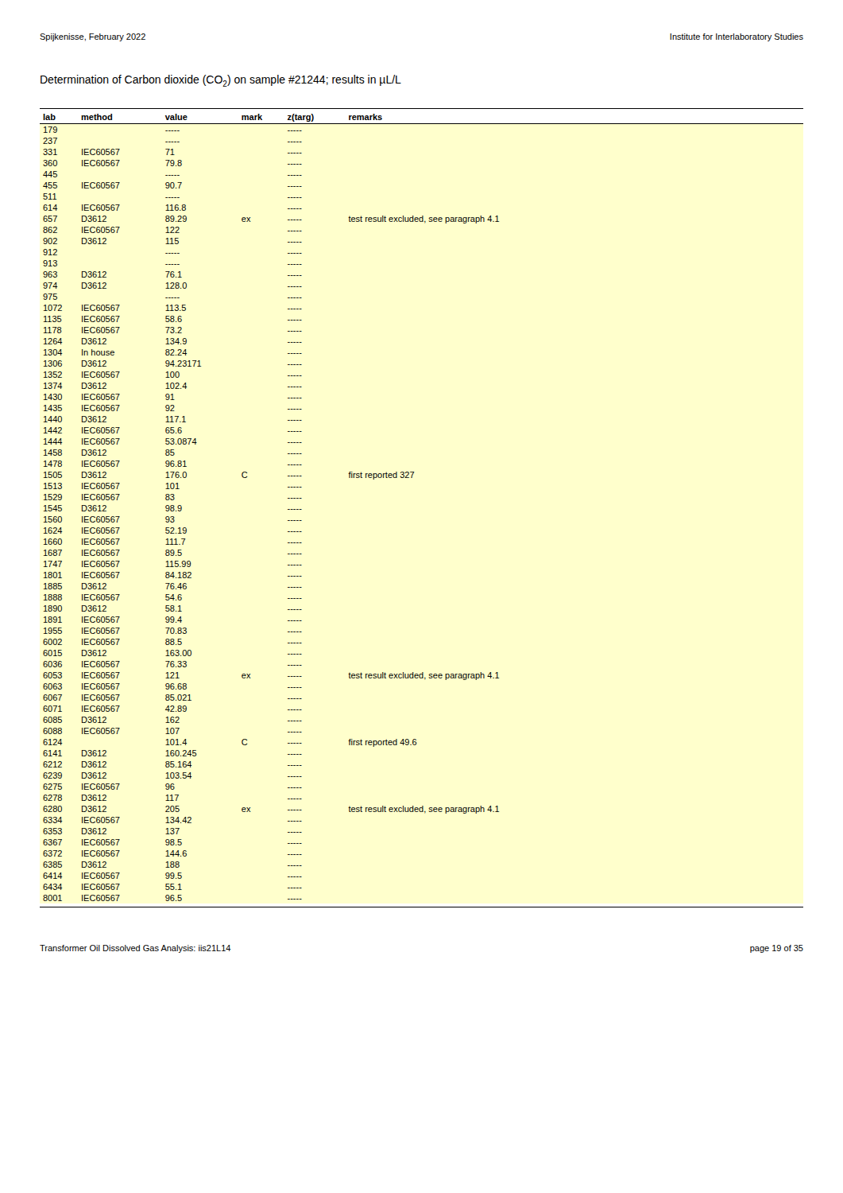Spijkenisse, February 2022
Institute for Interlaboratory Studies
Determination of Carbon dioxide (CO2) on sample #21244; results in µL/L
| lab | method | value | mark | z(targ) | remarks |
| --- | --- | --- | --- | --- | --- |
| 179 | | ----- | | ----- | |
| 237 | | ----- | | ----- | |
| 331 | IEC60567 | 71 | | ----- | |
| 360 | IEC60567 | 79.8 | | ----- | |
| 445 | | ----- | | ----- | |
| 455 | IEC60567 | 90.7 | | ----- | |
| 511 | | ----- | | ----- | |
| 614 | IEC60567 | 116.8 | | ----- | |
| 657 | D3612 | 89.29 | ex | ----- | test result excluded, see paragraph 4.1 |
| 862 | IEC60567 | 122 | | ----- | |
| 902 | D3612 | 115 | | ----- | |
| 912 | | ----- | | ----- | |
| 913 | | ----- | | ----- | |
| 963 | D3612 | 76.1 | | ----- | |
| 974 | D3612 | 128.0 | | ----- | |
| 975 | | ----- | | ----- | |
| 1072 | IEC60567 | 113.5 | | ----- | |
| 1135 | IEC60567 | 58.6 | | ----- | |
| 1178 | IEC60567 | 73.2 | | ----- | |
| 1264 | D3612 | 134.9 | | ----- | |
| 1304 | In house | 82.24 | | ----- | |
| 1306 | D3612 | 94.23171 | | ----- | |
| 1352 | IEC60567 | 100 | | ----- | |
| 1374 | D3612 | 102.4 | | ----- | |
| 1430 | IEC60567 | 91 | | ----- | |
| 1435 | IEC60567 | 92 | | ----- | |
| 1440 | D3612 | 117.1 | | ----- | |
| 1442 | IEC60567 | 65.6 | | ----- | |
| 1444 | IEC60567 | 53.0874 | | ----- | |
| 1458 | D3612 | 85 | | ----- | |
| 1478 | IEC60567 | 96.81 | | ----- | |
| 1505 | D3612 | 176.0 | C | ----- | first reported 327 |
| 1513 | IEC60567 | 101 | | ----- | |
| 1529 | IEC60567 | 83 | | ----- | |
| 1545 | D3612 | 98.9 | | ----- | |
| 1560 | IEC60567 | 93 | | ----- | |
| 1624 | IEC60567 | 52.19 | | ----- | |
| 1660 | IEC60567 | 111.7 | | ----- | |
| 1687 | IEC60567 | 89.5 | | ----- | |
| 1747 | IEC60567 | 115.99 | | ----- | |
| 1801 | IEC60567 | 84.182 | | ----- | |
| 1885 | D3612 | 76.46 | | ----- | |
| 1888 | IEC60567 | 54.6 | | ----- | |
| 1890 | D3612 | 58.1 | | ----- | |
| 1891 | IEC60567 | 99.4 | | ----- | |
| 1955 | IEC60567 | 70.83 | | ----- | |
| 6002 | IEC60567 | 88.5 | | ----- | |
| 6015 | D3612 | 163.00 | | ----- | |
| 6036 | IEC60567 | 76.33 | | ----- | |
| 6053 | IEC60567 | 121 | ex | ----- | test result excluded, see paragraph 4.1 |
| 6063 | IEC60567 | 96.68 | | ----- | |
| 6067 | IEC60567 | 85.021 | | ----- | |
| 6071 | IEC60567 | 42.89 | | ----- | |
| 6085 | D3612 | 162 | | ----- | |
| 6088 | IEC60567 | 107 | | ----- | |
| 6124 | | 101.4 | C | ----- | first reported 49.6 |
| 6141 | D3612 | 160.245 | | ----- | |
| 6212 | D3612 | 85.164 | | ----- | |
| 6239 | D3612 | 103.54 | | ----- | |
| 6275 | IEC60567 | 96 | | ----- | |
| 6278 | D3612 | 117 | | ----- | |
| 6280 | D3612 | 205 | ex | ----- | test result excluded, see paragraph 4.1 |
| 6334 | IEC60567 | 134.42 | | ----- | |
| 6353 | D3612 | 137 | | ----- | |
| 6367 | IEC60567 | 98.5 | | ----- | |
| 6372 | IEC60567 | 144.6 | | ----- | |
| 6385 | D3612 | 188 | | ----- | |
| 6414 | IEC60567 | 99.5 | | ----- | |
| 6434 | IEC60567 | 55.1 | | ----- | |
| 8001 | IEC60567 | 96.5 | | ----- | |
Transformer Oil Dissolved Gas Analysis: iis21L14
page 19 of 35